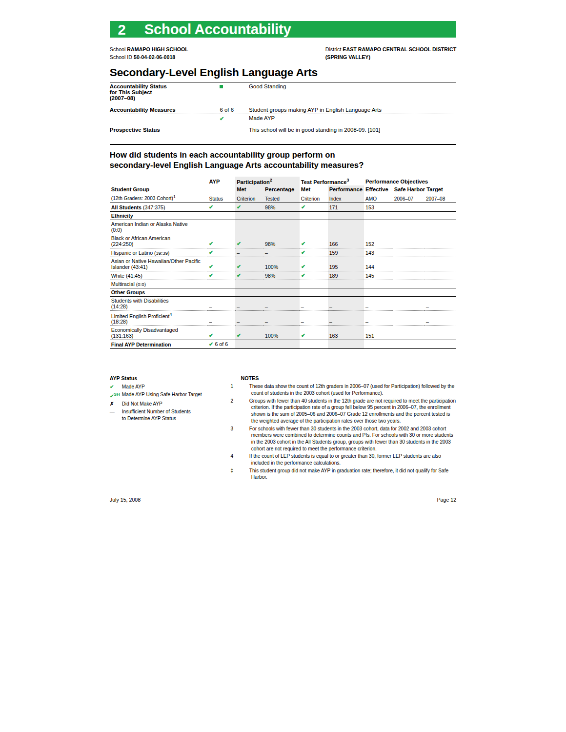2
School Accountability
School RAMAPO HIGH SCHOOL
School ID 50-04-02-06-0018
District EAST RAMAPO CENTRAL SCHOOL DISTRICT
(SPRING VALLEY)
Secondary-Level English Language Arts
| Accountability Status for This Subject (2007–08) | | Good Standing |
| Accountability Measures | 6 of 6 | Student groups making AYP in English Language Arts |
| | ✔ | Made AYP |
| Prospective Status | | This school will be in good standing in 2008-09. [101] |
How did students in each accountability group perform on
secondary-level English Language Arts accountability measures?
| | AYP | Participation 2 | Test Performance 3 | Performance Objectives |
| Student Group | | Met | Percentage | Met | Performance | Effective | Safe Harbor Target |
| (12th Graders: 2003 Cohort) 1 | Status | Criterion | Tested | Criterion | Index | AMO | 2006–07 | 2007–08 |
| All Students (347:375) | ✔ | ✔ | 98% | ✔ | 171 | 153 | | |
| Ethnicity | | | | | | | | |
| American Indian or Alaska Native (0:0) | | | | | | | | |
| Black or African American (224:250) | ✔ | ✔ | 98% | ✔ | 166 | 152 | | |
| Hispanic or Latino (39:39) | ✔ | – | – | ✔ | 159 | 143 | | |
| Asian or Native Hawaiian/Other Pacific Islander (43:41) | ✔ | ✔ | 100% | ✔ | 195 | 144 | | |
| White (41:45) | ✔ | ✔ | 98% | ✔ | 189 | 145 | | |
| Multiracial (0:0) | | | | | | | | |
| Other Groups | | | | | | | | |
| Students with Disabilities (14:28) | – | – | – | – | – | – | | – |
| Limited English Proficient 4 (18:28) | – | – | – | – | – | – | | – |
| Economically Disadvantaged (131:163) | ✔ | ✔ | 100% | ✔ | 163 | 151 | | |
| Final AYP Determination | ✔ 6 of 6 | | | | | | | |
AYP Status
| ✔ | Made AYP |
| ✔ SH | Made AYP Using Safe Harbor Target |
| ✗ | Did Not Make AYP |
| — | Insufficient Number of Students to Determine AYP Status |
NOTES
1 These data show the count of 12th graders in 2006–07 (used for Participation) followed by the count of students in the 2003 cohort (used for Performance).
2 Groups with fewer than 40 students in the 12th grade are not required to meet the participation criterion. If the participation rate of a group fell below 95 percent in 2006–07, the enrollment shown is the sum of 2005–06 and 2006–07 Grade 12 enrollments and the percent tested is the weighted average of the participation rates over those two years.
3 For schools with fewer than 30 students in the 2003 cohort, data for 2002 and 2003 cohort members were combined to determine counts and PIs. For schools with 30 or more students in the 2003 cohort in the All Students group, groups with fewer than 30 students in the 2003 cohort are not required to meet the performance criterion.
4 If the count of LEP students is equal to or greater than 30, former LEP students are also included in the performance calculations.
‡This student group did not make AYP in graduation rate; therefore, it did not qualify for Safe Harbor.
July 15, 2008
Page 12